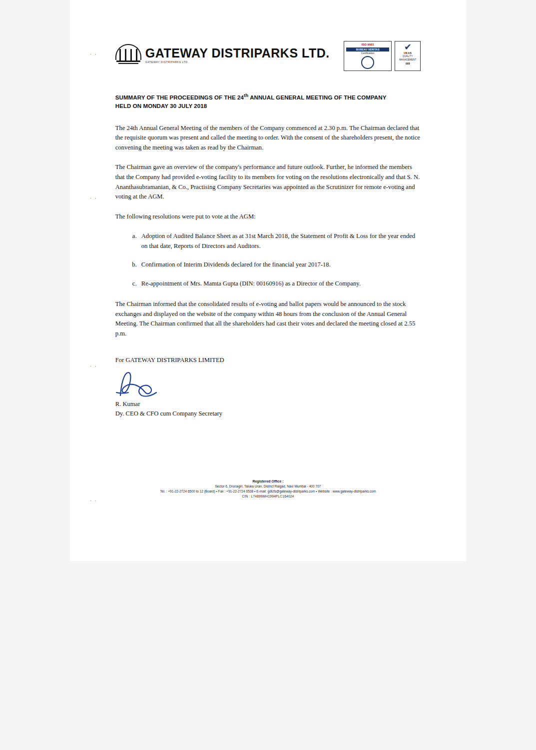· · · · · · · ·
GATEWAY DISTRIPARKS LTD.
GATEWAY DISTRIPARKS LTD.
ISO 9001
BUREAU VERITAS
Certification
✔
UKAS
QUALITY
MANAGEMENT
008
SUMMARY OF THE PROCEEDINGS OF THE 24th ANNUAL GENERAL MEETING OF THE COMPANY
HELD ON MONDAY 30 JULY 2018
The 24th Annual General Meeting of the members of the Company commenced at 2.30 p.m. The Chairman declared that the requisite quorum was present and called the meeting to order. With the consent of the shareholders present, the notice convening the meeting was taken as read by the Chairman.
The Chairman gave an overview of the company's performance and future outlook. Further, he informed the members that the Company had provided e-voting facility to its members for voting on the resolutions electronically and that S. N. Ananthasubramanian, & Co., Practising Company Secretaries was appointed as the Scrutinizer for remote e-voting and voting at the AGM.
The following resolutions were put to vote at the AGM:
Adoption of Audited Balance Sheet as at 31st March 2018, the Statement of Profit & Loss for the year ended on that date, Reports of Directors and Auditors.
Confirmation of Interim Dividends declared for the financial year 2017-18.
Re-appointment of Mrs. Mamta Gupta (DIN: 00160916) as a Director of the Company.
The Chairman informed that the consolidated results of e-voting and ballot papers would be announced to the stock exchanges and displayed on the website of the company within 48 hours from the conclusion of the Annual General Meeting. The Chairman confirmed that all the shareholders had cast their votes and declared the meeting closed at 2.55 p.m.
For GATEWAY DISTRIPARKS LIMITED
R. Kumar Dy. CEO & CFO cum Company Secretary
Registered Office :
Sector 6, Dronagiri, Taluka Uran, District Raigad, Navi Mumbai - 400 707
Tel. : +91-22-2724 6500 to 12 (Board) • Fax : +91-22-2724 6538 • E-mail: gdlcfs@gateway-distriparks.com • Website : www.gateway-distriparks.com
CIN : L74899MH1994PLC164024